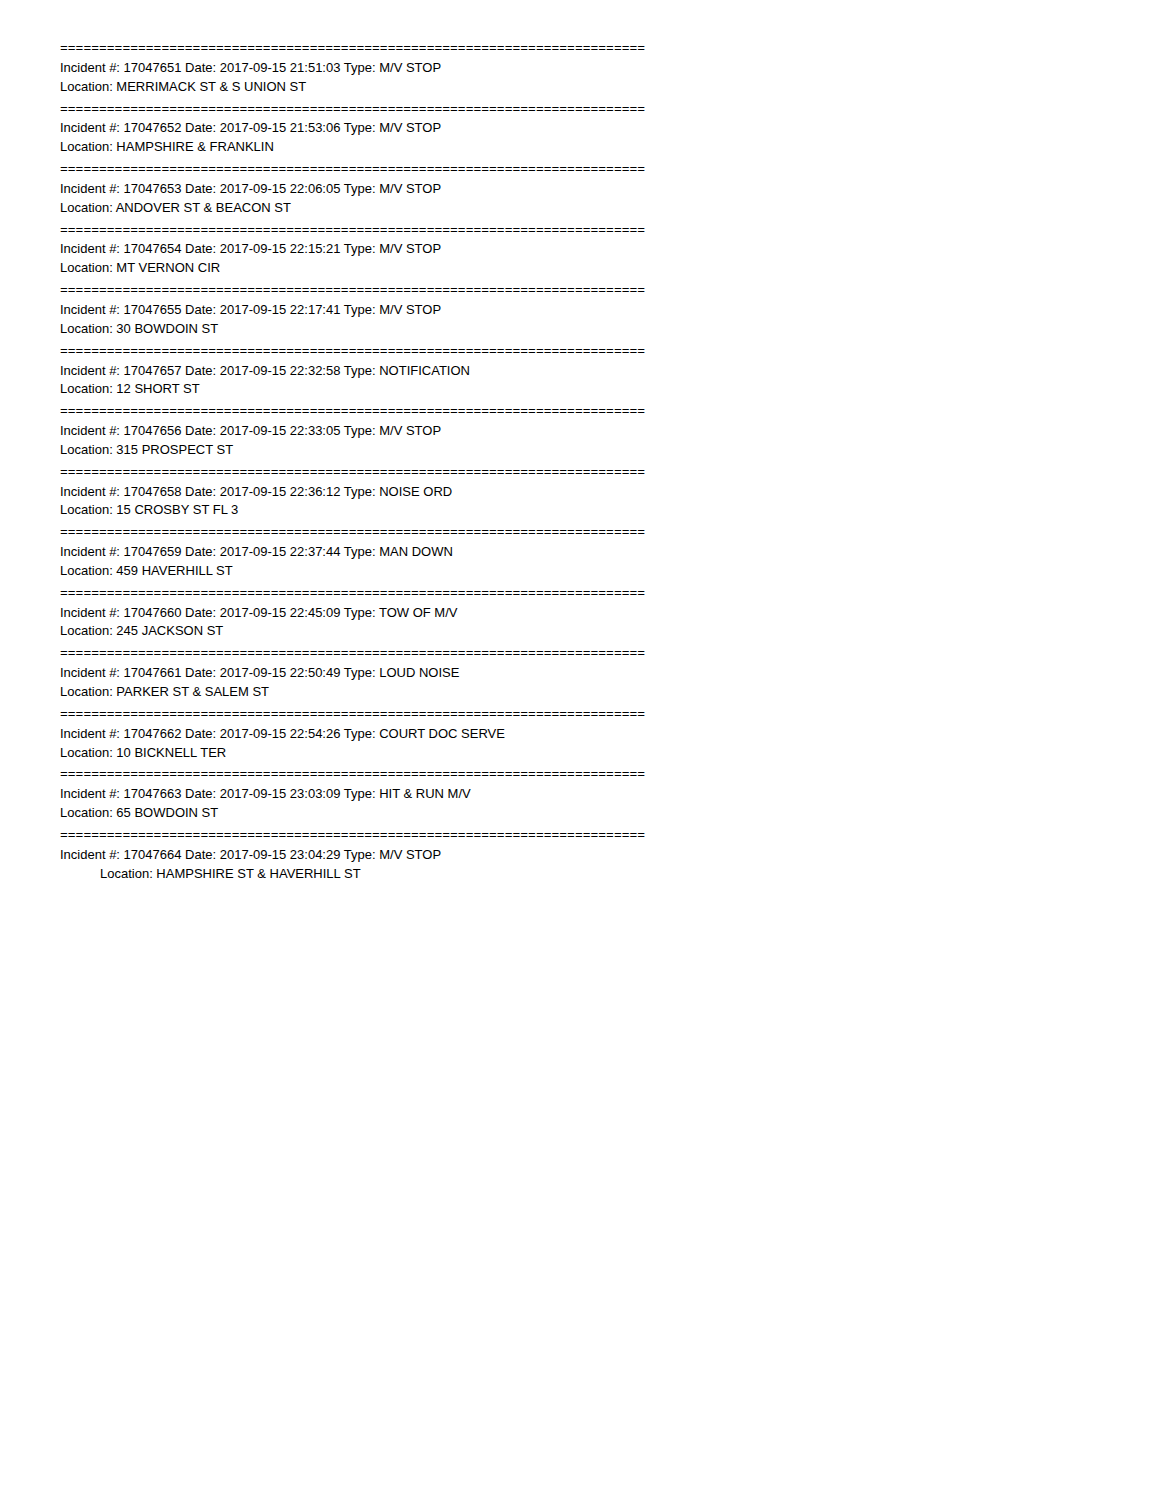===========================================================================
Incident #: 17047651 Date: 2017-09-15 21:51:03 Type: M/V STOP
Location: MERRIMACK ST & S UNION ST
===========================================================================
Incident #: 17047652 Date: 2017-09-15 21:53:06 Type: M/V STOP
Location: HAMPSHIRE & FRANKLIN
===========================================================================
Incident #: 17047653 Date: 2017-09-15 22:06:05 Type: M/V STOP
Location: ANDOVER ST & BEACON ST
===========================================================================
Incident #: 17047654 Date: 2017-09-15 22:15:21 Type: M/V STOP
Location: MT VERNON CIR
===========================================================================
Incident #: 17047655 Date: 2017-09-15 22:17:41 Type: M/V STOP
Location: 30 BOWDOIN ST
===========================================================================
Incident #: 17047657 Date: 2017-09-15 22:32:58 Type: NOTIFICATION
Location: 12 SHORT ST
===========================================================================
Incident #: 17047656 Date: 2017-09-15 22:33:05 Type: M/V STOP
Location: 315 PROSPECT ST
===========================================================================
Incident #: 17047658 Date: 2017-09-15 22:36:12 Type: NOISE ORD
Location: 15 CROSBY ST FL 3
===========================================================================
Incident #: 17047659 Date: 2017-09-15 22:37:44 Type: MAN DOWN
Location: 459 HAVERHILL ST
===========================================================================
Incident #: 17047660 Date: 2017-09-15 22:45:09 Type: TOW OF M/V
Location: 245 JACKSON ST
===========================================================================
Incident #: 17047661 Date: 2017-09-15 22:50:49 Type: LOUD NOISE
Location: PARKER ST & SALEM ST
===========================================================================
Incident #: 17047662 Date: 2017-09-15 22:54:26 Type: COURT DOC SERVE
Location: 10 BICKNELL TER
===========================================================================
Incident #: 17047663 Date: 2017-09-15 23:03:09 Type: HIT & RUN M/V
Location: 65 BOWDOIN ST
===========================================================================
Incident #: 17047664 Date: 2017-09-15 23:04:29 Type: M/V STOP
Location: HAMPSHIRE ST & HAVERHILL ST